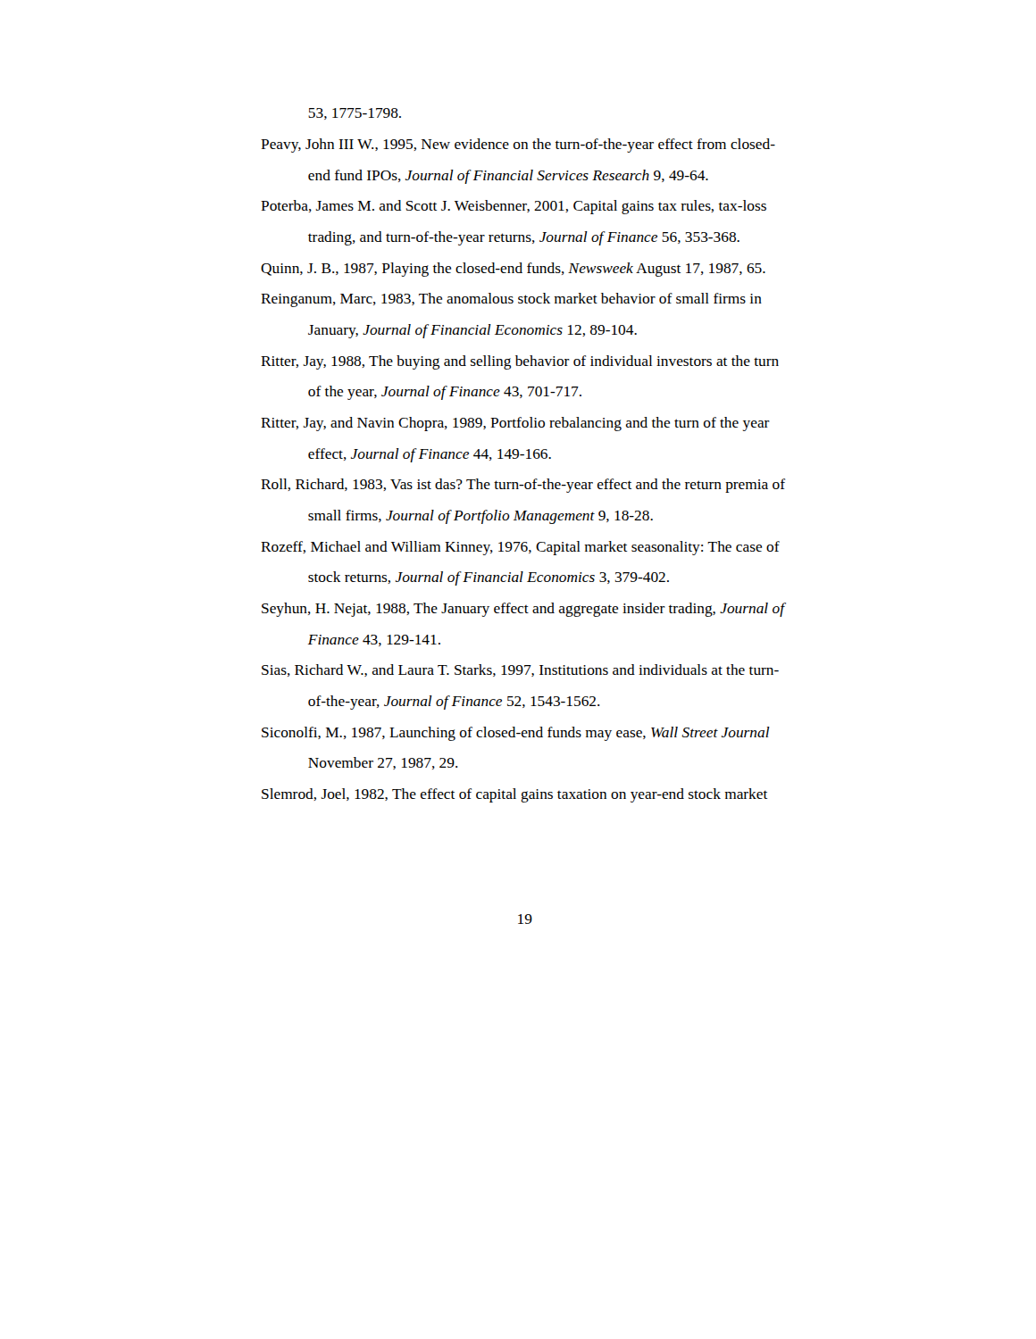53, 1775-1798.
Peavy, John III W., 1995, New evidence on the turn-of-the-year effect from closed-end fund IPOs, Journal of Financial Services Research 9, 49-64.
Poterba, James M. and Scott J. Weisbenner, 2001, Capital gains tax rules, tax-loss trading, and turn-of-the-year returns, Journal of Finance 56, 353-368.
Quinn, J. B., 1987, Playing the closed-end funds, Newsweek August 17, 1987, 65.
Reinganum, Marc, 1983, The anomalous stock market behavior of small firms in January, Journal of Financial Economics 12, 89-104.
Ritter, Jay, 1988, The buying and selling behavior of individual investors at the turn of the year, Journal of Finance 43, 701-717.
Ritter, Jay, and Navin Chopra, 1989, Portfolio rebalancing and the turn of the year effect, Journal of Finance 44, 149-166.
Roll, Richard, 1983, Vas ist das? The turn-of-the-year effect and the return premia of small firms, Journal of Portfolio Management 9, 18-28.
Rozeff, Michael and William Kinney, 1976, Capital market seasonality: The case of stock returns, Journal of Financial Economics 3, 379-402.
Seyhun, H. Nejat, 1988, The January effect and aggregate insider trading, Journal of Finance 43, 129-141.
Sias, Richard W., and Laura T. Starks, 1997, Institutions and individuals at the turn-of-the-year, Journal of Finance 52, 1543-1562.
Siconolfi, M., 1987, Launching of closed-end funds may ease, Wall Street Journal November 27, 1987, 29.
Slemrod, Joel, 1982, The effect of capital gains taxation on year-end stock market
19